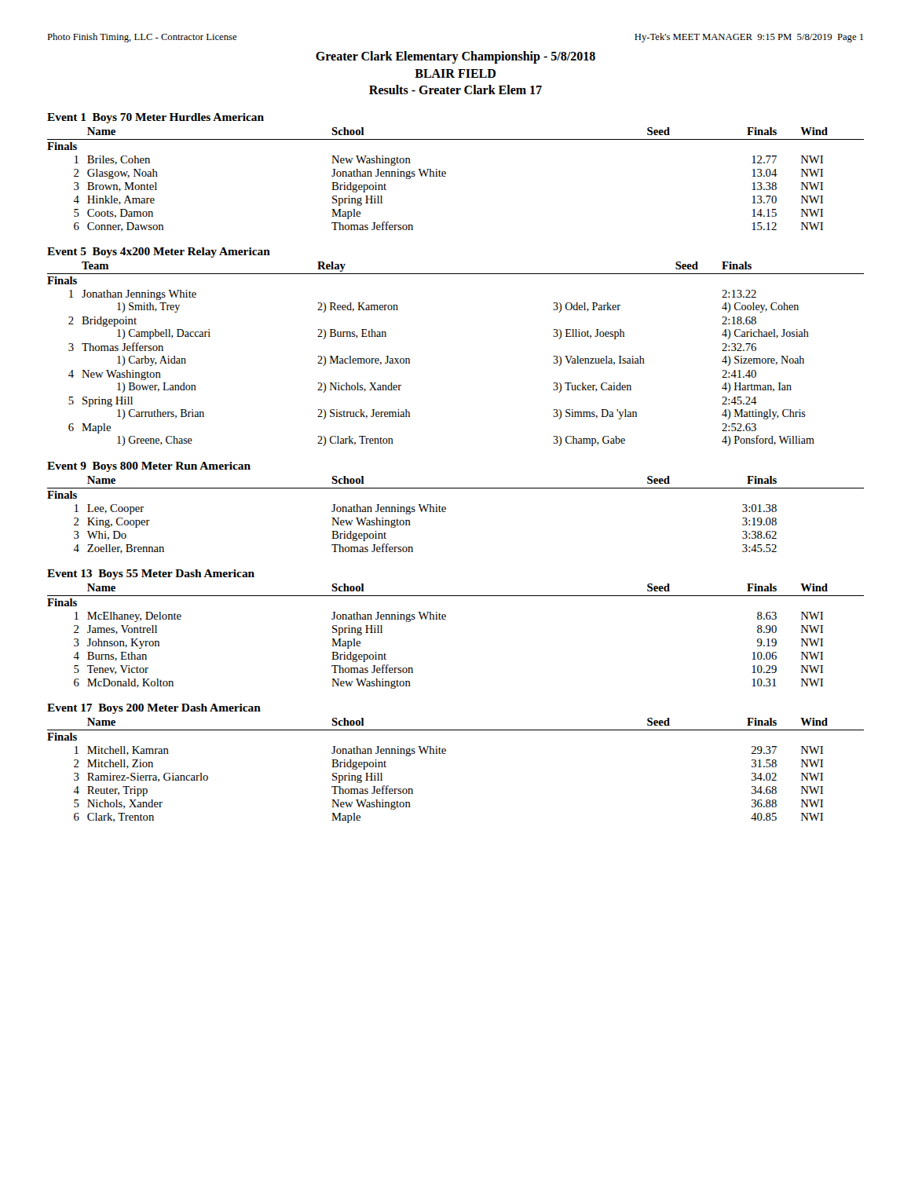Photo Finish Timing, LLC - Contractor License Hy-Tek's MEET MANAGER 9:15 PM 5/8/2019 Page 1
Greater Clark Elementary Championship - 5/8/2018
BLAIR FIELD
Results - Greater Clark Elem 17
Event 1 Boys 70 Meter Hurdles American
| | Name | School | Seed | Finals | Wind |
| --- | --- | --- | --- | --- | --- |
| Finals |
| 1 | Briles, Cohen | New Washington | | 12.77 | NWI |
| 2 | Glasgow, Noah | Jonathan Jennings White | | 13.04 | NWI |
| 3 | Brown, Montel | Bridgepoint | | 13.38 | NWI |
| 4 | Hinkle, Amare | Spring Hill | | 13.70 | NWI |
| 5 | Coots, Damon | Maple | | 14.15 | NWI |
| 6 | Conner, Dawson | Thomas Jefferson | | 15.12 | NWI |
Event 5 Boys 4x200 Meter Relay American
| | Team | Relay | Seed | Finals |
| --- | --- | --- | --- | --- |
| Finals |
| 1 | Jonathan Jennings White | 2:13.22 |
| | 1) Smith, Trey | 2) Reed, Kameron | 3) Odel, Parker | 4) Cooley, Cohen |
| 2 | Bridgepoint | 2:18.68 |
| | 1) Campbell, Daccari | 2) Burns, Ethan | 3) Elliot, Joesph | 4) Carichael, Josiah |
| 3 | Thomas Jefferson | 2:32.76 |
| | 1) Carby, Aidan | 2) Maclemore, Jaxon | 3) Valenzuela, Isaiah | 4) Sizemore, Noah |
| 4 | New Washington | 2:41.40 |
| | 1) Bower, Landon | 2) Nichols, Xander | 3) Tucker, Caiden | 4) Hartman, Ian |
| 5 | Spring Hill | 2:45.24 |
| | 1) Carruthers, Brian | 2) Sistruck, Jeremiah | 3) Simms, Da 'ylan | 4) Mattingly, Chris |
| 6 | Maple | 2:52.63 |
| | 1) Greene, Chase | 2) Clark, Trenton | 3) Champ, Gabe | 4) Ponsford, William |
Event 9 Boys 800 Meter Run American
| | Name | School | Seed | Finals | |
| --- | --- | --- | --- | --- | --- |
| Finals |
| 1 | Lee, Cooper | Jonathan Jennings White | | 3:01.38 | |
| 2 | King, Cooper | New Washington | | 3:19.08 | |
| 3 | Whi, Do | Bridgepoint | | 3:38.62 | |
| 4 | Zoeller, Brennan | Thomas Jefferson | | 3:45.52 | |
Event 13 Boys 55 Meter Dash American
| | Name | School | Seed | Finals | Wind |
| --- | --- | --- | --- | --- | --- |
| Finals |
| 1 | McElhaney, Delonte | Jonathan Jennings White | | 8.63 | NWI |
| 2 | James, Vontrell | Spring Hill | | 8.90 | NWI |
| 3 | Johnson, Kyron | Maple | | 9.19 | NWI |
| 4 | Burns, Ethan | Bridgepoint | | 10.06 | NWI |
| 5 | Tenev, Victor | Thomas Jefferson | | 10.29 | NWI |
| 6 | McDonald, Kolton | New Washington | | 10.31 | NWI |
Event 17 Boys 200 Meter Dash American
| | Name | School | Seed | Finals | Wind |
| --- | --- | --- | --- | --- | --- |
| Finals |
| 1 | Mitchell, Kamran | Jonathan Jennings White | | 29.37 | NWI |
| 2 | Mitchell, Zion | Bridgepoint | | 31.58 | NWI |
| 3 | Ramirez-Sierra, Giancarlo | Spring Hill | | 34.02 | NWI |
| 4 | Reuter, Tripp | Thomas Jefferson | | 34.68 | NWI |
| 5 | Nichols, Xander | New Washington | | 36.88 | NWI |
| 6 | Clark, Trenton | Maple | | 40.85 | NWI |